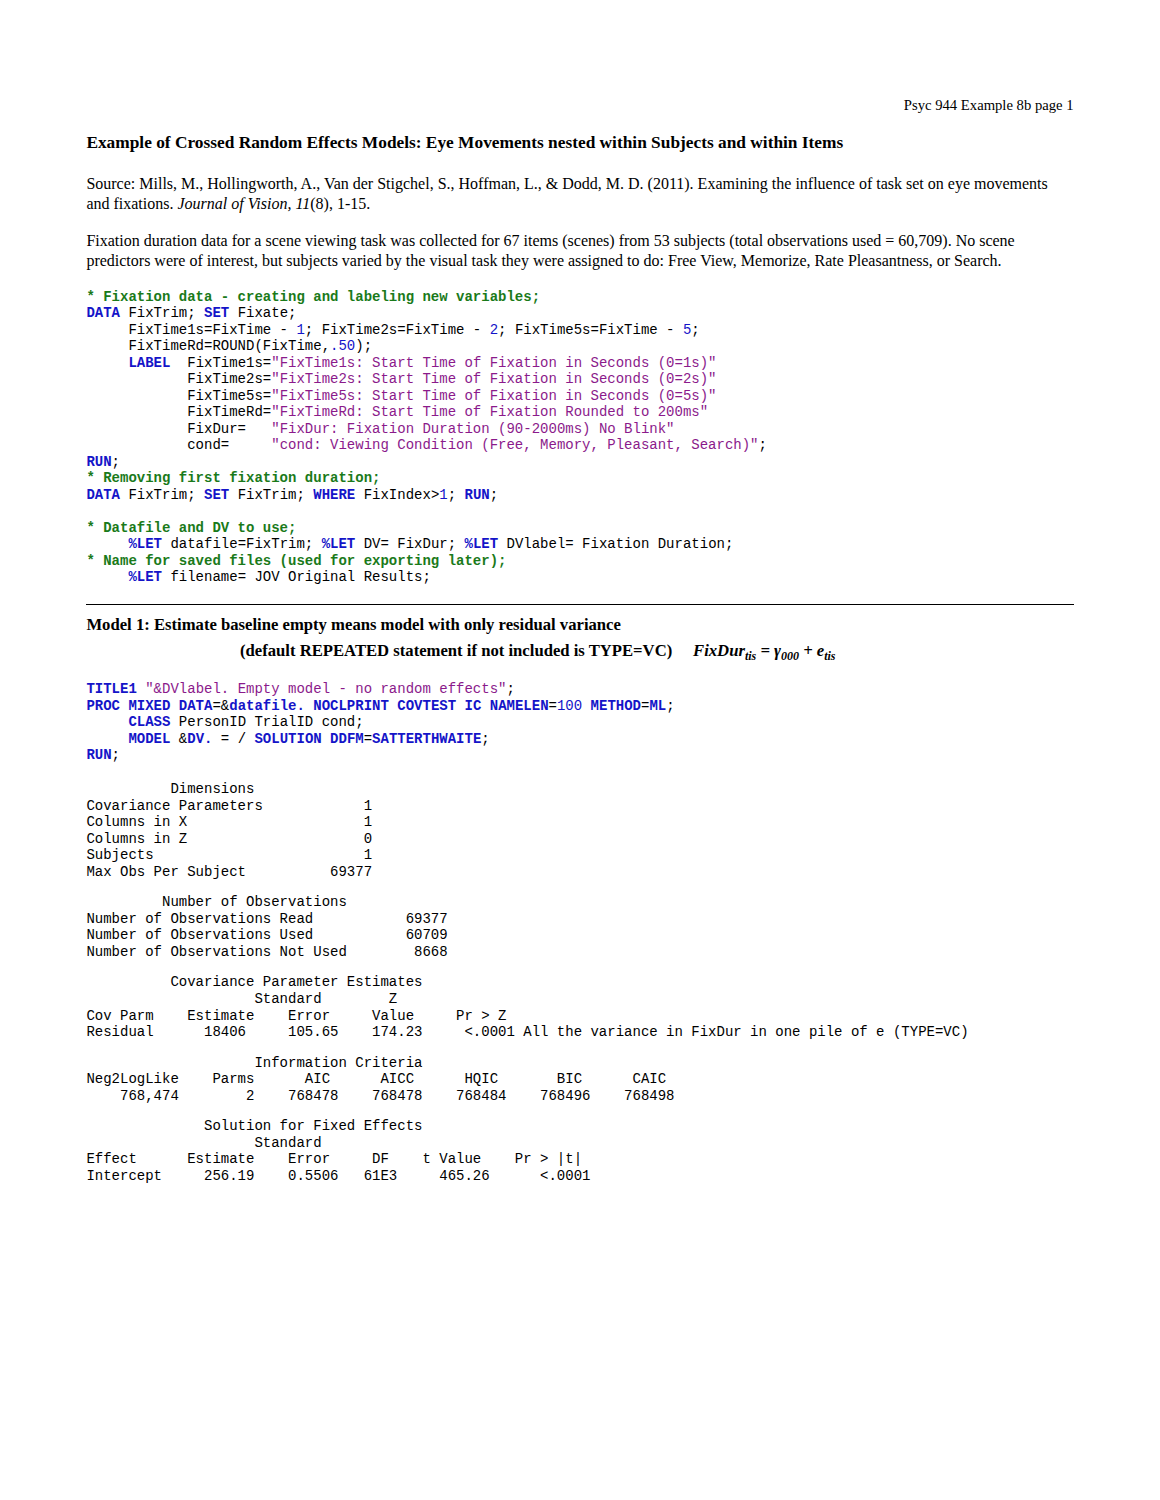Psyc 944 Example 8b page 1
Example of Crossed Random Effects Models: Eye Movements nested within Subjects and within Items
Source: Mills, M., Hollingworth, A., Van der Stigchel, S., Hoffman, L., & Dodd, M. D. (2011). Examining the influence of task set on eye movements and fixations. Journal of Vision, 11(8), 1-15.
Fixation duration data for a scene viewing task was collected for 67 items (scenes) from 53 subjects (total observations used = 60,709). No scene predictors were of interest, but subjects varied by the visual task they were assigned to do: Free View, Memorize, Rate Pleasantness, or Search.
* Fixation data - creating and labeling new variables;
DATA FixTrim; SET Fixate;
     FixTime1s=FixTime - 1; FixTime2s=FixTime - 2; FixTime5s=FixTime - 5;
     FixTimeRd=ROUND(FixTime,.50);
     LABEL  FixTime1s="FixTime1s: Start Time of Fixation in Seconds (0=1s)"
            FixTime2s="FixTime2s: Start Time of Fixation in Seconds (0=2s)"
            FixTime5s="FixTime5s: Start Time of Fixation in Seconds (0=5s)"
            FixTimeRd="FixTimeRd: Start Time of Fixation Rounded to 200ms"
            FixDur=   "FixDur: Fixation Duration (90-2000ms) No Blink"
            cond=     "cond: Viewing Condition (Free, Memory, Pleasant, Search)";
RUN;
* Removing first fixation duration;
DATA FixTrim; SET FixTrim; WHERE FixIndex>1; RUN;

* Datafile and DV to use;
     %LET datafile=FixTrim; %LET DV= FixDur; %LET DVlabel= Fixation Duration;
* Name for saved files (used for exporting later);
     %LET filename= JOV Original Results;
Model 1: Estimate baseline empty means model with only residual variance
(default REPEATED statement if not included is TYPE=VC) FixDurtis = γ000 + etis
TITLE1 "&DVlabel. Empty model - no random effects";
PROC MIXED DATA=&datafile. NOCLPRINT COVTEST IC NAMELEN=100 METHOD=ML;
     CLASS PersonID TrialID cond;
     MODEL &DV. = / SOLUTION DDFM=SATTERTHWAITE;
RUN;
Dimensions Covariance Parameters 1 Columns in X 1 Columns in Z 0 Subjects 1 Max Obs Per Subject 69377
Number of Observations Number of Observations Read 69377 Number of Observations Used 60709 Number of Observations Not Used 8668
Covariance Parameter Estimates Standard Z Cov Parm Estimate Error Value Pr > Z Residual 18406 105.65 174.23 <.0001 All the variance in FixDur in one pile of e (TYPE=VC)
Information Criteria Neg2LogLike Parms AIC AICC HQIC BIC CAIC 768,474 2 768478 768478 768484 768496 768498
Solution for Fixed Effects Standard Effect Estimate Error DF t Value Pr > |t| Intercept 256.19 0.5506 61E3 465.26 <.0001